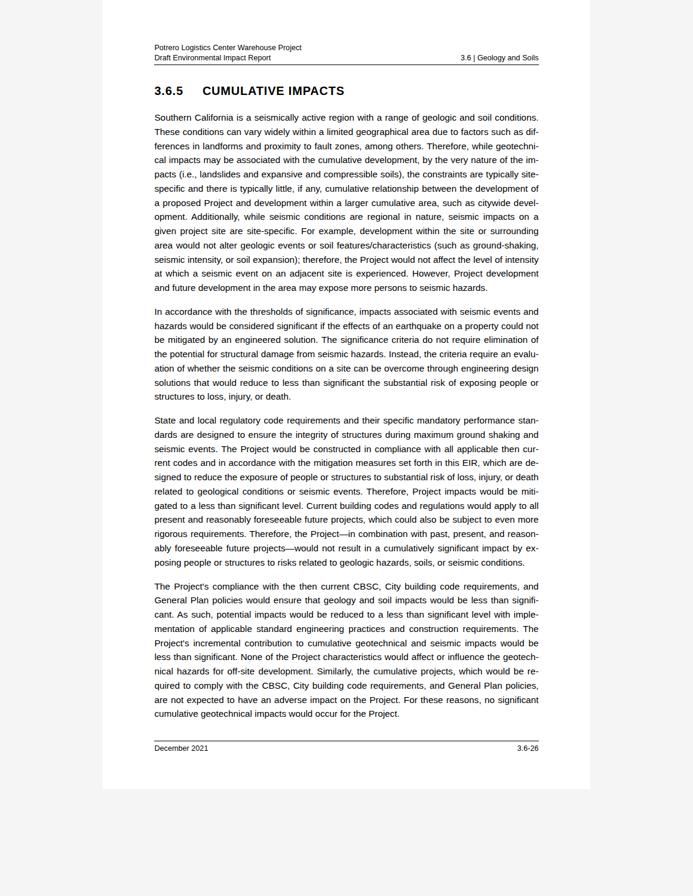Potrero Logistics Center Warehouse Project
Draft Environmental Impact Report
3.6 | Geology and Soils
3.6.5 CUMULATIVE IMPACTS
Southern California is a seismically active region with a range of geologic and soil conditions. These conditions can vary widely within a limited geographical area due to factors such as differences in landforms and proximity to fault zones, among others. Therefore, while geotechnical impacts may be associated with the cumulative development, by the very nature of the impacts (i.e., landslides and expansive and compressible soils), the constraints are typically site-specific and there is typically little, if any, cumulative relationship between the development of a proposed Project and development within a larger cumulative area, such as citywide development. Additionally, while seismic conditions are regional in nature, seismic impacts on a given project site are site-specific. For example, development within the site or surrounding area would not alter geologic events or soil features/characteristics (such as ground-shaking, seismic intensity, or soil expansion); therefore, the Project would not affect the level of intensity at which a seismic event on an adjacent site is experienced. However, Project development and future development in the area may expose more persons to seismic hazards.
In accordance with the thresholds of significance, impacts associated with seismic events and hazards would be considered significant if the effects of an earthquake on a property could not be mitigated by an engineered solution. The significance criteria do not require elimination of the potential for structural damage from seismic hazards. Instead, the criteria require an evaluation of whether the seismic conditions on a site can be overcome through engineering design solutions that would reduce to less than significant the substantial risk of exposing people or structures to loss, injury, or death.
State and local regulatory code requirements and their specific mandatory performance standards are designed to ensure the integrity of structures during maximum ground shaking and seismic events. The Project would be constructed in compliance with all applicable then current codes and in accordance with the mitigation measures set forth in this EIR, which are designed to reduce the exposure of people or structures to substantial risk of loss, injury, or death related to geological conditions or seismic events. Therefore, Project impacts would be mitigated to a less than significant level. Current building codes and regulations would apply to all present and reasonably foreseeable future projects, which could also be subject to even more rigorous requirements. Therefore, the Project—in combination with past, present, and reasonably foreseeable future projects—would not result in a cumulatively significant impact by exposing people or structures to risks related to geologic hazards, soils, or seismic conditions.
The Project's compliance with the then current CBSC, City building code requirements, and General Plan policies would ensure that geology and soil impacts would be less than significant. As such, potential impacts would be reduced to a less than significant level with implementation of applicable standard engineering practices and construction requirements. The Project's incremental contribution to cumulative geotechnical and seismic impacts would be less than significant. None of the Project characteristics would affect or influence the geotechnical hazards for off-site development. Similarly, the cumulative projects, which would be required to comply with the CBSC, City building code requirements, and General Plan policies, are not expected to have an adverse impact on the Project. For these reasons, no significant cumulative geotechnical impacts would occur for the Project.
December 2021
3.6-26